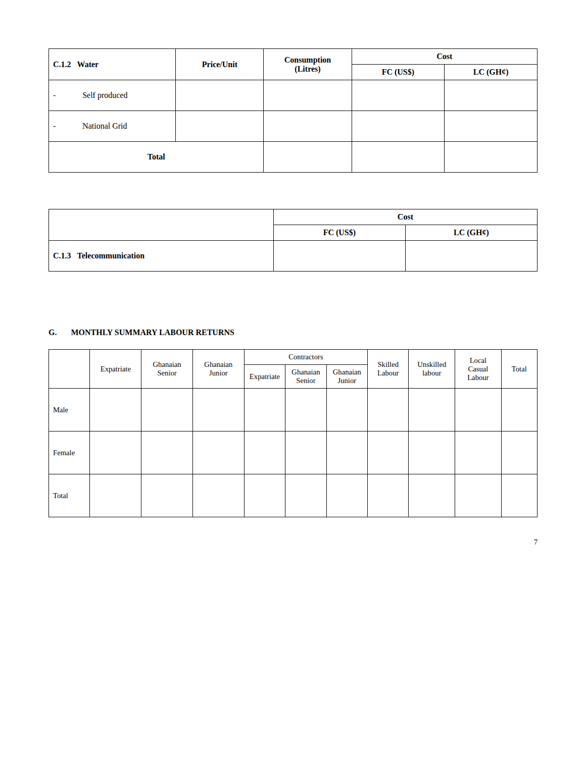| C.1.2 Water | Price/Unit | Consumption (Litres) | Cost |
| FC (US$) | LC (GH¢) |
| - Self produced | | | | |
| - National Grid | | | | |
| Total | | | |
| | Cost |
| FC (US$) | LC (GH¢) |
| C.1.3 Telecommunication | | |
G. MONTHLY SUMMARY LABOUR RETURNS
| | Expatriate | Ghanaian Senior | Ghanaian Junior | Contractors | Skilled Labour | Unskilled labour | Local Casual Labour | Total |
| Expatriate | Ghanaian Senior | Ghanaian Junior |
| Male | | | | | | | | | | |
| Female | | | | | | | | | | |
| Total | | | | | | | | | | |
7